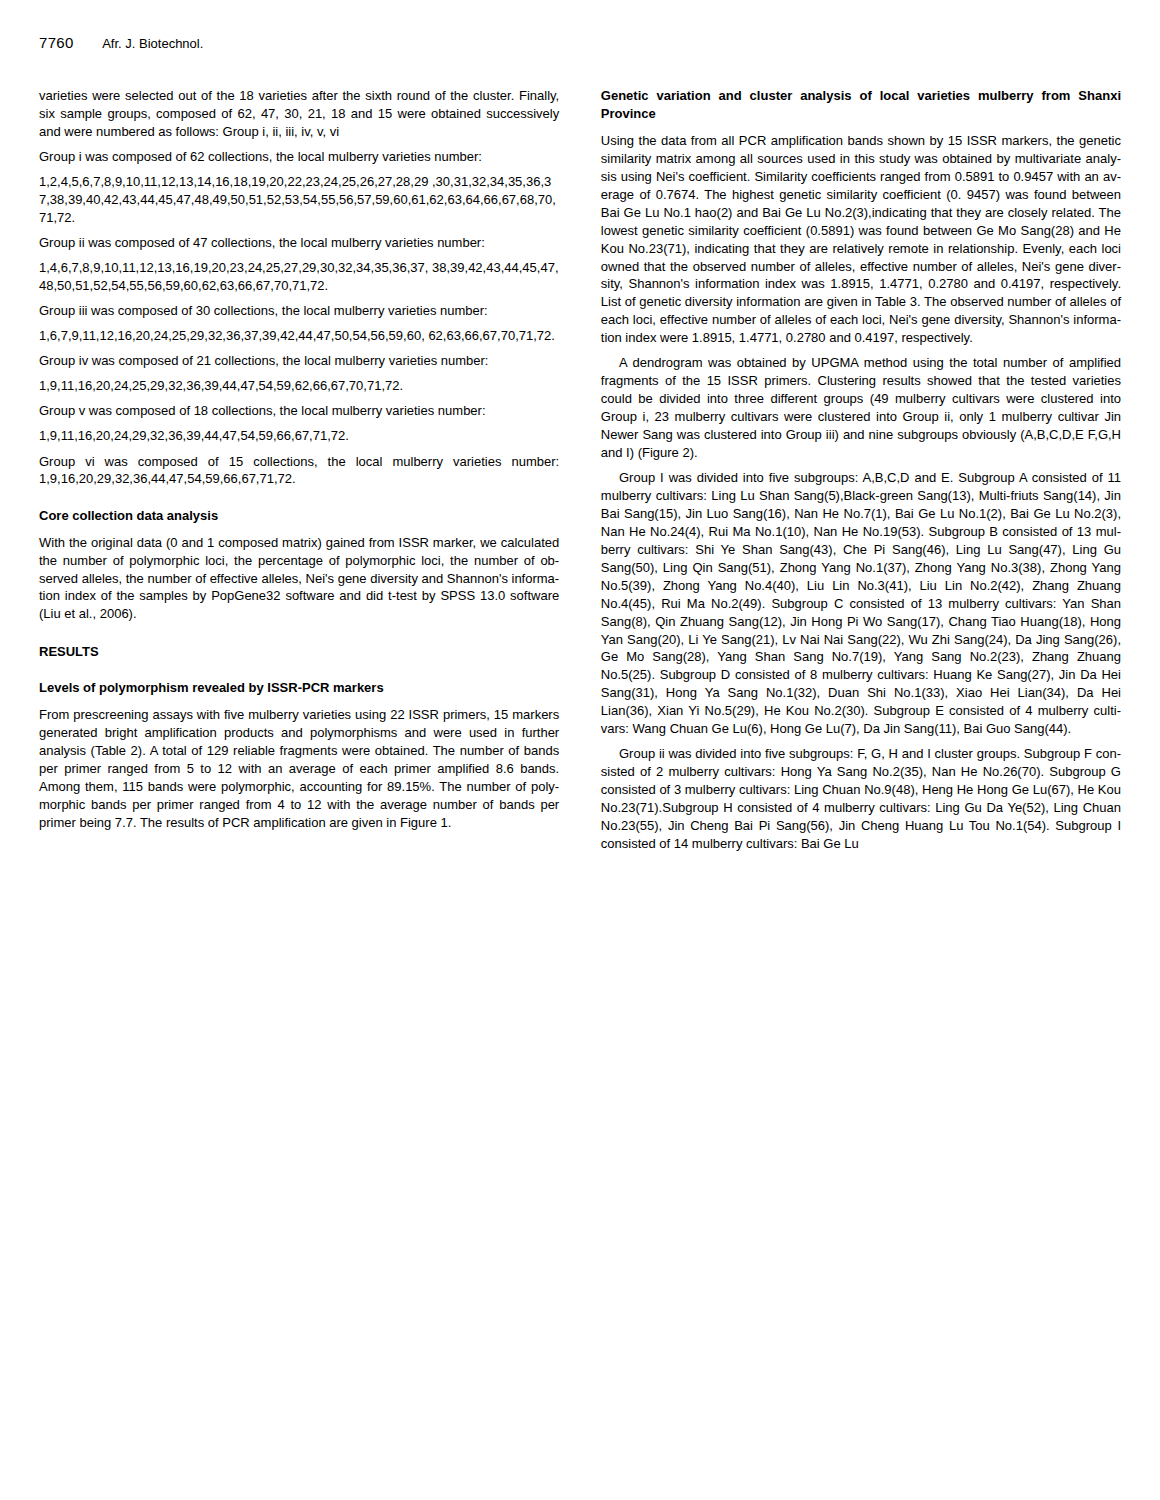7760 Afr. J. Biotechnol.
varieties were selected out of the 18 varieties after the sixth round of the cluster. Finally, six sample groups, composed of 62, 47, 30, 21, 18 and 15 were obtained successively and were numbered as follows: Group i, ii, iii, iv, v, vi
Group i was composed of 62 collections, the local mulberry varieties number:
1,2,4,5,6,7,8,9,10,11,12,13,14,16,18,19,20,22,23,24,25,26,27,28,29 ,30,31,32,34,35,36,37,38,39,40,42,43,44,45,47,48,49,50,51,52,53,54,55,56,57,59,60,61,62,63,64,66,67,68,70,71,72.
Group ii was composed of 47 collections, the local mulberry varieties number:
1,4,6,7,8,9,10,11,12,13,16,19,20,23,24,25,27,29,30,32,34,35,36,37, 38,39,42,43,44,45,47,48,50,51,52,54,55,56,59,60,62,63,66,67,70,71,72.
Group iii was composed of 30 collections, the local mulberry varieties number:
1,6,7,9,11,12,16,20,24,25,29,32,36,37,39,42,44,47,50,54,56,59,60, 62,63,66,67,70,71,72.
Group iv was composed of 21 collections, the local mulberry varieties number:
1,9,11,16,20,24,25,29,32,36,39,44,47,54,59,62,66,67,70,71,72.
Group v was composed of 18 collections, the local mulberry varieties number:
1,9,11,16,20,24,29,32,36,39,44,47,54,59,66,67,71,72.
Group vi was composed of 15 collections, the local mulberry varieties number: 1,9,16,20,29,32,36,44,47,54,59,66,67,71,72.
Core collection data analysis
With the original data (0 and 1 composed matrix) gained from ISSR marker, we calculated the number of polymorphic loci, the percentage of polymorphic loci, the number of observed alleles, the number of effective alleles, Nei's gene diversity and Shannon's information index of the samples by PopGene32 software and did t-test by SPSS 13.0 software (Liu et al., 2006).
RESULTS
Levels of polymorphism revealed by ISSR-PCR markers
From prescreening assays with five mulberry varieties using 22 ISSR primers, 15 markers generated bright amplification products and polymorphisms and were used in further analysis (Table 2). A total of 129 reliable fragments were obtained. The number of bands per primer ranged from 5 to 12 with an average of each primer amplified 8.6 bands. Among them, 115 bands were polymorphic, accounting for 89.15%. The number of polymorphic bands per primer ranged from 4 to 12 with the average number of bands per primer being 7.7. The results of PCR amplification are given in Figure 1.
Genetic variation and cluster analysis of local varieties mulberry from Shanxi Province
Using the data from all PCR amplification bands shown by 15 ISSR markers, the genetic similarity matrix among all sources used in this study was obtained by multivariate analysis using Nei's coefficient. Similarity coefficients ranged from 0.5891 to 0.9457 with an average of 0.7674. The highest genetic similarity coefficient (0. 9457) was found between Bai Ge Lu No.1 hao(2) and Bai Ge Lu No.2(3),indicating that they are closely related. The lowest genetic similarity coefficient (0.5891) was found between Ge Mo Sang(28) and He Kou No.23(71), indicating that they are relatively remote in relationship. Evenly, each loci owned that the observed number of alleles, effective number of alleles, Nei's gene diversity, Shannon's information index was 1.8915, 1.4771, 0.2780 and 0.4197, respectively. List of genetic diversity information are given in Table 3. The observed number of alleles of each loci, effective number of alleles of each loci, Nei's gene diversity, Shannon's information index were 1.8915, 1.4771, 0.2780 and 0.4197, respectively.
A dendrogram was obtained by UPGMA method using the total number of amplified fragments of the 15 ISSR primers. Clustering results showed that the tested varieties could be divided into three different groups (49 mulberry cultivars were clustered into Group i, 23 mulberry cultivars were clustered into Group ii, only 1 mulberry cultivar Jin Newer Sang was clustered into Group iii) and nine subgroups obviously (A,B,C,D,E F,G,H and I) (Figure 2).
Group I was divided into five subgroups: A,B,C,D and E. Subgroup A consisted of 11 mulberry cultivars: Ling Lu Shan Sang(5),Black-green Sang(13), Multi-friuts Sang(14), Jin Bai Sang(15), Jin Luo Sang(16), Nan He No.7(1), Bai Ge Lu No.1(2), Bai Ge Lu No.2(3), Nan He No.24(4), Rui Ma No.1(10), Nan He No.19(53). Subgroup B consisted of 13 mulberry cultivars: Shi Ye Shan Sang(43), Che Pi Sang(46), Ling Lu Sang(47), Ling Gu Sang(50), Ling Qin Sang(51), Zhong Yang No.1(37), Zhong Yang No.3(38), Zhong Yang No.5(39), Zhong Yang No.4(40), Liu Lin No.3(41), Liu Lin No.2(42), Zhang Zhuang No.4(45), Rui Ma No.2(49). Subgroup C consisted of 13 mulberry cultivars: Yan Shan Sang(8), Qin Zhuang Sang(12), Jin Hong Pi Wo Sang(17), Chang Tiao Huang(18), Hong Yan Sang(20), Li Ye Sang(21), Lv Nai Nai Sang(22), Wu Zhi Sang(24), Da Jing Sang(26), Ge Mo Sang(28), Yang Shan Sang No.7(19), Yang Sang No.2(23), Zhang Zhuang No.5(25). Subgroup D consisted of 8 mulberry cultivars: Huang Ke Sang(27), Jin Da Hei Sang(31), Hong Ya Sang No.1(32), Duan Shi No.1(33), Xiao Hei Lian(34), Da Hei Lian(36), Xian Yi No.5(29), He Kou No.2(30). Subgroup E consisted of 4 mulberry cultivars: Wang Chuan Ge Lu(6), Hong Ge Lu(7), Da Jin Sang(11), Bai Guo Sang(44).
Group ii was divided into five subgroups: F, G, H and I cluster groups. Subgroup F consisted of 2 mulberry cultivars: Hong Ya Sang No.2(35), Nan He No.26(70). Subgroup G consisted of 3 mulberry cultivars: Ling Chuan No.9(48), Heng He Hong Ge Lu(67), He Kou No.23(71).Subgroup H consisted of 4 mulberry cultivars: Ling Gu Da Ye(52), Ling Chuan No.23(55), Jin Cheng Bai Pi Sang(56), Jin Cheng Huang Lu Tou No.1(54). Subgroup I consisted of 14 mulberry cultivars: Bai Ge Lu